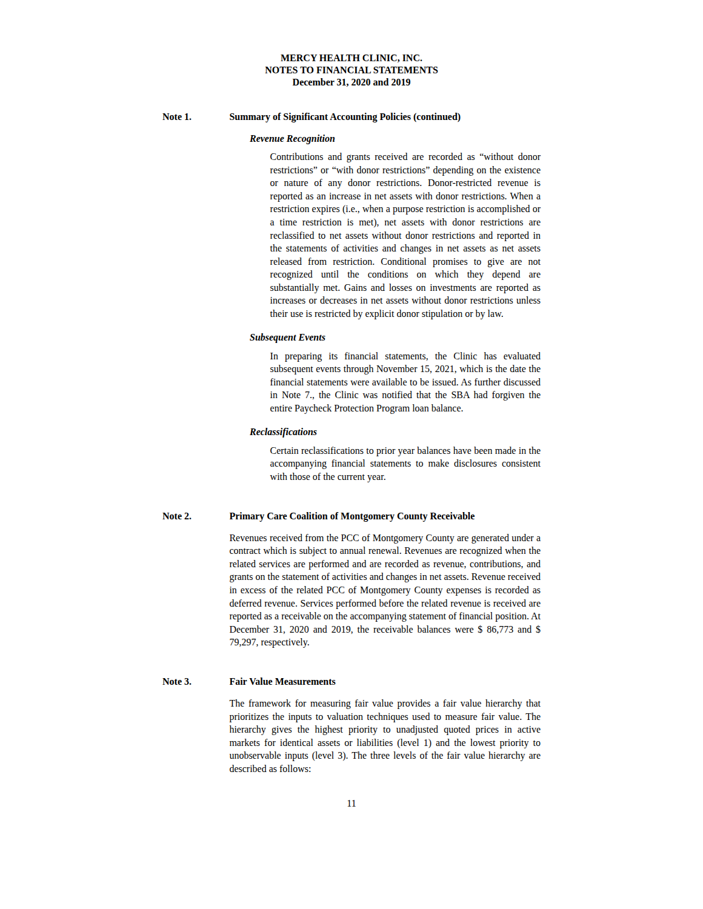MERCY HEALTH CLINIC, INC.
NOTES TO FINANCIAL STATEMENTS
December 31, 2020 and 2019
Note 1.
Summary of Significant Accounting Policies (continued)
Revenue Recognition
Contributions and grants received are recorded as “without donor restrictions” or “with donor restrictions” depending on the existence or nature of any donor restrictions. Donor-restricted revenue is reported as an increase in net assets with donor restrictions. When a restriction expires (i.e., when a purpose restriction is accomplished or a time restriction is met), net assets with donor restrictions are reclassified to net assets without donor restrictions and reported in the statements of activities and changes in net assets as net assets released from restriction. Conditional promises to give are not recognized until the conditions on which they depend are substantially met. Gains and losses on investments are reported as increases or decreases in net assets without donor restrictions unless their use is restricted by explicit donor stipulation or by law.
Subsequent Events
In preparing its financial statements, the Clinic has evaluated subsequent events through November 15, 2021, which is the date the financial statements were available to be issued. As further discussed in Note 7., the Clinic was notified that the SBA had forgiven the entire Paycheck Protection Program loan balance.
Reclassifications
Certain reclassifications to prior year balances have been made in the accompanying financial statements to make disclosures consistent with those of the current year.
Note 2.
Primary Care Coalition of Montgomery County Receivable
Revenues received from the PCC of Montgomery County are generated under a contract which is subject to annual renewal. Revenues are recognized when the related services are performed and are recorded as revenue, contributions, and grants on the statement of activities and changes in net assets. Revenue received in excess of the related PCC of Montgomery County expenses is recorded as deferred revenue. Services performed before the related revenue is received are reported as a receivable on the accompanying statement of financial position. At December 31, 2020 and 2019, the receivable balances were $ 86,773 and $ 79,297, respectively.
Note 3.
Fair Value Measurements
The framework for measuring fair value provides a fair value hierarchy that prioritizes the inputs to valuation techniques used to measure fair value. The hierarchy gives the highest priority to unadjusted quoted prices in active markets for identical assets or liabilities (level 1) and the lowest priority to unobservable inputs (level 3). The three levels of the fair value hierarchy are described as follows:
11